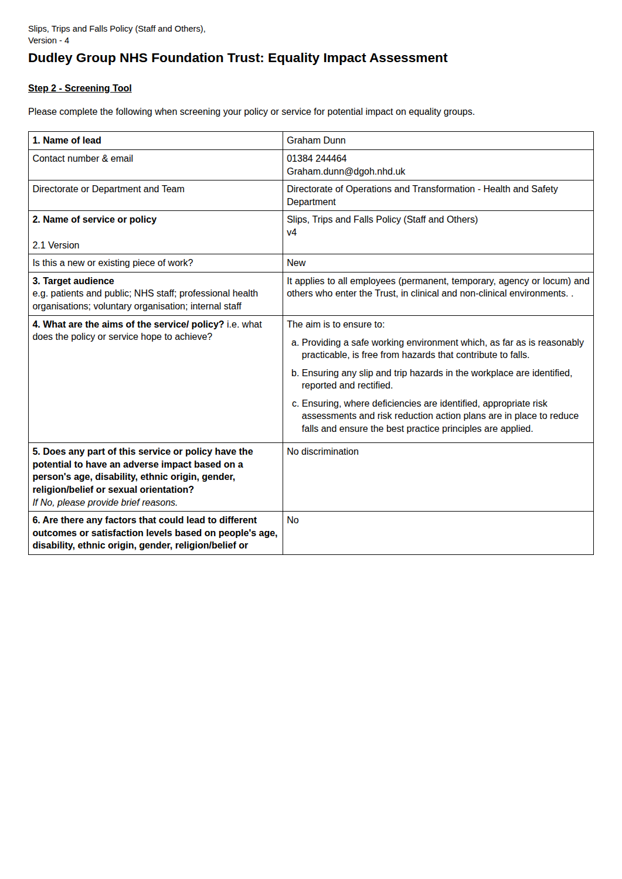Slips, Trips and Falls Policy (Staff and Others),
Version - 4
Dudley Group NHS Foundation Trust: Equality Impact Assessment
Step 2 - Screening Tool
Please complete the following when screening your policy or service for potential impact on equality groups.
| 1. Name of lead | Graham Dunn |
| Contact number & email | 01384 244464 Graham.dunn@dgoh.nhd.uk |
| Directorate or Department and Team | Directorate of Operations and Transformation - Health and Safety Department |
| 2. Name of service or policy 2.1 Version | Slips, Trips and Falls Policy (Staff and Others) v4 |
| Is this a new or existing piece of work? | New |
| 3. Target audience e.g. patients and public; NHS staff; professional health organisations; voluntary organisation; internal staff | It applies to all employees (permanent, temporary, agency or locum) and others who enter the Trust, in clinical and non-clinical environments. . |
| 4. What are the aims of the service/ policy? i.e. what does the policy or service hope to achieve? | The aim is to ensure to: Providing a safe working environment which, as far as is reasonably practicable, is free from hazards that contribute to falls. Ensuring any slip and trip hazards in the workplace are identified, reported and rectified. Ensuring, where deficiencies are identified, appropriate risk assessments and risk reduction action plans are in place to reduce falls and ensure the best practice principles are applied. |
| 5. Does any part of this service or policy have the potential to have an adverse impact based on a person's age, disability, ethnic origin, gender, religion/belief or sexual orientation? If No, please provide brief reasons. | No discrimination |
| 6. Are there any factors that could lead to different outcomes or satisfaction levels based on people's age, disability, ethnic origin, gender, religion/belief or | No |